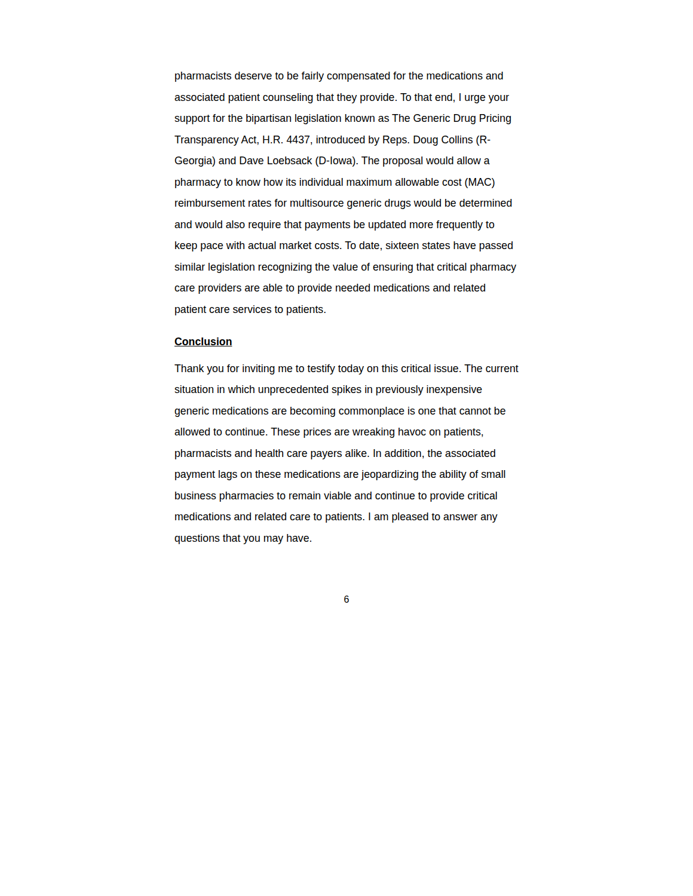pharmacists deserve to be fairly compensated for the medications and associated patient counseling that they provide. To that end, I urge your support for the bipartisan legislation known as The Generic Drug Pricing Transparency Act, H.R. 4437, introduced by Reps. Doug Collins (R-Georgia) and Dave Loebsack (D-Iowa). The proposal would allow a pharmacy to know how its individual maximum allowable cost (MAC) reimbursement rates for multisource generic drugs would be determined and would also require that payments be updated more frequently to keep pace with actual market costs. To date, sixteen states have passed similar legislation recognizing the value of ensuring that critical pharmacy care providers are able to provide needed medications and related patient care services to patients.
Conclusion
Thank you for inviting me to testify today on this critical issue. The current situation in which unprecedented spikes in previously inexpensive generic medications are becoming commonplace is one that cannot be allowed to continue. These prices are wreaking havoc on patients, pharmacists and health care payers alike. In addition, the associated payment lags on these medications are jeopardizing the ability of small business pharmacies to remain viable and continue to provide critical medications and related care to patients. I am pleased to answer any questions that you may have.
6